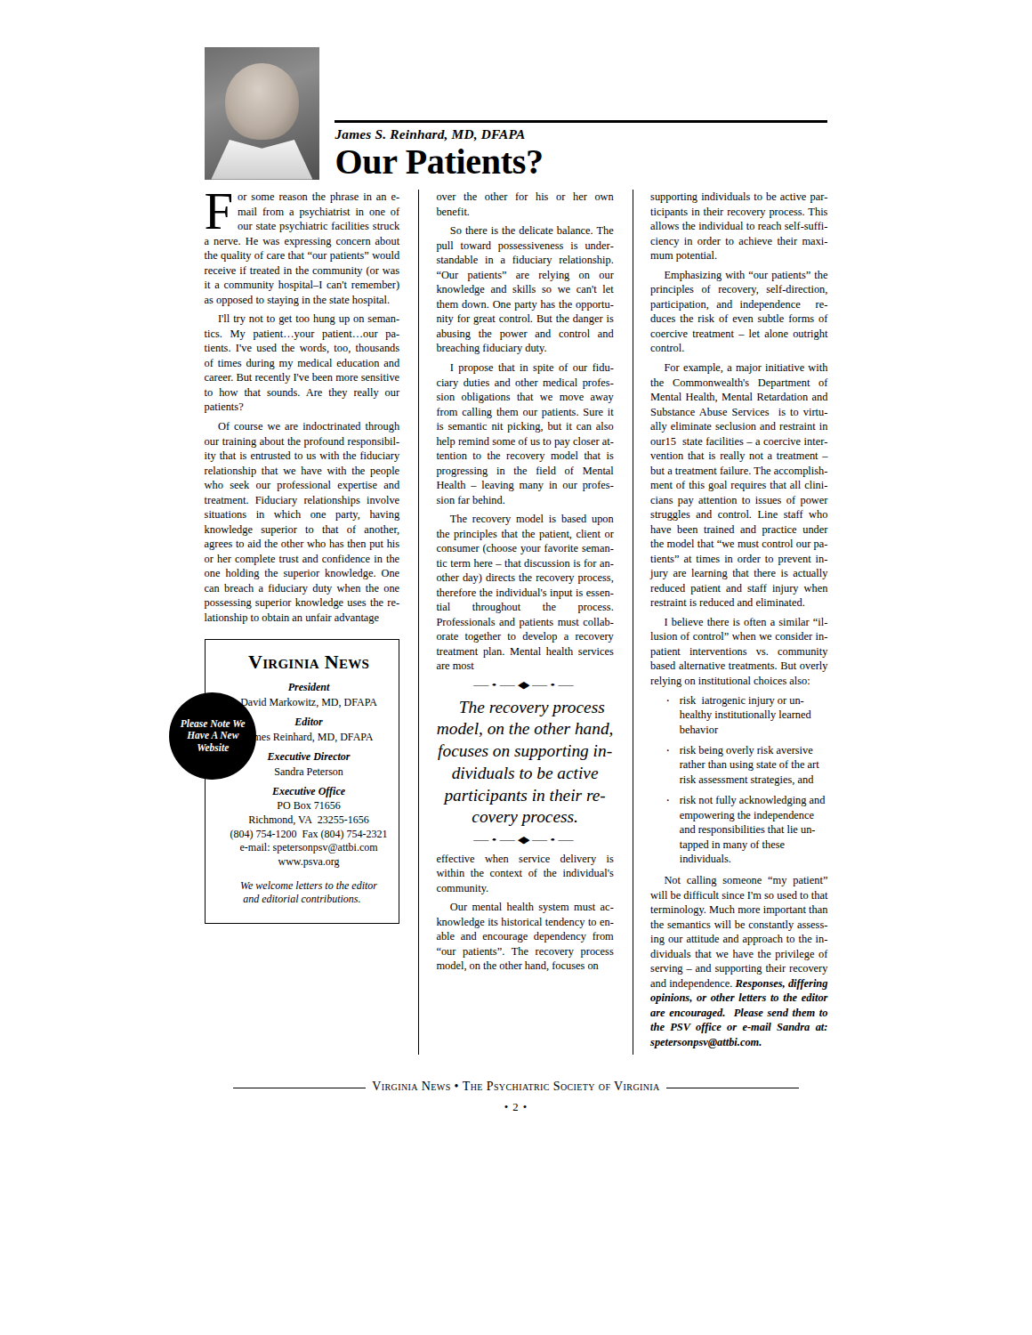James S. Reinhard, MD, DFAPA
Our Patients?
For some reason the phrase in an e-mail from a psychiatrist in one of our state psychiatric facilities struck a nerve. He was expressing concern about the quality of care that “our patients” would receive if treated in the community (or was it a community hospital–I can't remember) as opposed to staying in the state hospital.
I'll try not to get too hung up on semantics. My patient…your patient…our patients. I've used the words, too, thousands of times during my medical education and career. But recently I've been more sensitive to how that sounds. Are they really our patients?
Of course we are indoctrinated through our training about the profound responsibility that is entrusted to us with the fiduciary relationship that we have with the people who seek our professional expertise and treatment. Fiduciary relationships involve situations in which one party, having knowledge superior to that of another, agrees to aid the other who has then put his or her complete trust and confidence in the one holding the superior knowledge. One can breach a fiduciary duty when the one possessing superior knowledge uses the relationship to obtain an unfair advantage
Please Note We Have A New Website
Virginia News
President
David Markowitz, MD, DFAPA
Editor
James Reinhard, MD, DFAPA
Executive Director
Sandra Peterson
Executive Office
PO Box 71656
Richmond, VA 23255-1656
(804) 754-1200 Fax (804) 754-2321
e-mail: spetersonpsv@attbi.com
www.psva.org
We welcome letters to the editor
and editorial contributions.
over the other for his or her own benefit.
So there is the delicate balance. The pull toward possessiveness is understandable in a fiduciary relationship. “Our patients” are relying on our knowledge and skills so we can't let them down. One party has the opportunity for great control. But the danger is abusing the power and control and breaching fiduciary duty.
I propose that in spite of our fiduciary duties and other medical profession obligations that we move away from calling them our patients. Sure it is semantic nit picking, but it can also help remind some of us to pay closer attention to the recovery model that is progressing in the field of Mental Health – leaving many in our profession far behind.
The recovery model is based upon the principles that the patient, client or consumer (choose your favorite semantic term here – that discussion is for another day) directs the recovery process, therefore the individual's input is essential throughout the process. Professionals and patients must collaborate together to develop a recovery treatment plan. Mental health services are most
—•—◆—•—
The recovery process model, on the other hand, focuses on supporting individuals to be active participants in their recovery process.
—•—◆—•—
effective when service delivery is within the context of the individual's community.
Our mental health system must acknowledge its historical tendency to enable and encourage dependency from “our patients”. The recovery process model, on the other hand, focuses on
supporting individuals to be active participants in their recovery process. This allows the individual to reach self-sufficiency in order to achieve their maximum potential.
Emphasizing with “our patients” the principles of recovery, self-direction, participation, and independence reduces the risk of even subtle forms of coercive treatment – let alone outright control.
For example, a major initiative with the Commonwealth's Department of Mental Health, Mental Retardation and Substance Abuse Services is to virtually eliminate seclusion and restraint in our15 state facilities – a coercive intervention that is really not a treatment – but a treatment failure. The accomplishment of this goal requires that all clinicians pay attention to issues of power struggles and control. Line staff who have been trained and practice under the model that “we must control our patients” at times in order to prevent injury are learning that there is actually reduced patient and staff injury when restraint is reduced and eliminated.
I believe there is often a similar “illusion of control” when we consider inpatient interventions vs. community based alternative treatments. But overly relying on institutional choices also:
risk iatrogenic injury or unhealthy institutionally learned behavior
risk being overly risk aversive rather than using state of the art risk assessment strategies, and
risk not fully acknowledging and empowering the independence and responsibilities that lie untapped in many of these individuals.
Not calling someone “my patient” will be difficult since I'm so used to that terminology. Much more important than the semantics will be constantly assessing our attitude and approach to the individuals that we have the privilege of serving – and supporting their recovery and independence. Responses, differing opinions, or other letters to the editor are encouraged. Please send them to the PSV office or e-mail Sandra at: spetersonpsv@attbi.com.
Virginia News • The Psychiatric Society of Virginia
• 2 •